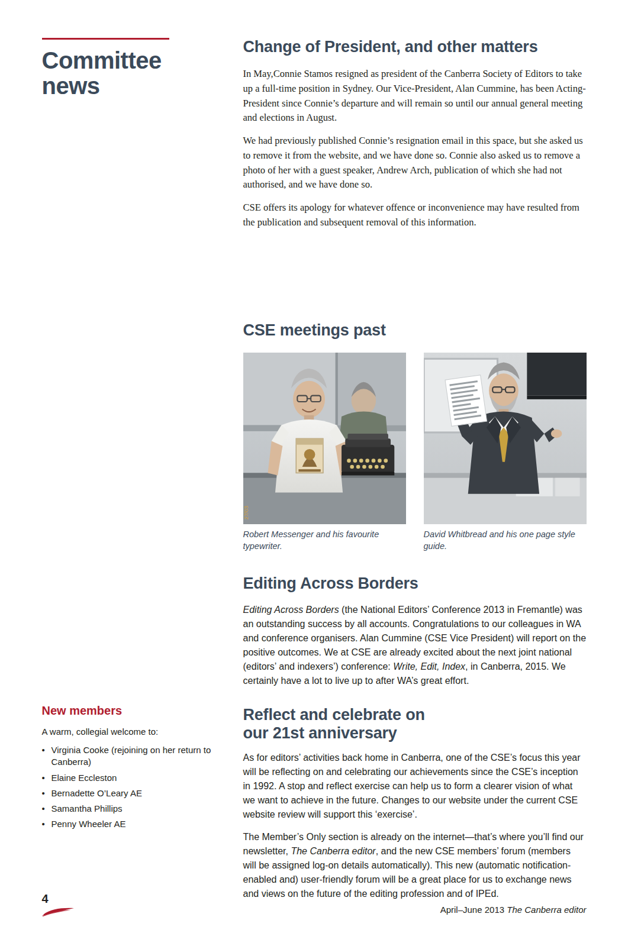Committee
news
New members
A warm, collegial welcome to:
Virginia Cooke (rejoining on her return to Canberra)
Elaine Eccleston
Bernadette O’Leary AE
Samantha Phillips
Penny Wheeler AE
Change of President, and other matters
In May,Connie Stamos resigned as president of the Canberra Society of Editors to take up a full-time position in Sydney. Our Vice-President, Alan Cummine, has been Acting-President since Connie’s departure and will remain so until our annual general meeting and elections in August.
We had previously published Connie’s resignation email in this space, but she asked us to remove it from the website, and we have done so. Connie also asked us to remove a photo of her with a guest speaker, Andrew Arch, publication of which she had not authorised, and we have done so.
CSE offers its apology for whatever offence or inconvenience may have resulted from the publication and subsequent removal of this information.
CSE meetings past
27/03
Robert Messenger and his favourite typewriter.
David Whitbread and his one page style guide.
Editing Across Borders
Editing Across Borders (the National Editors’ Conference 2013 in Fremantle) was an outstanding success by all accounts. Congratulations to our colleagues in WA and conference organisers. Alan Cummine (CSE Vice President) will report on the positive outcomes. We at CSE are already excited about the next joint national (editors’ and indexers’) conference: Write, Edit, Index, in Canberra, 2015. We certainly have a lot to live up to after WA’s great effort.
Reflect and celebrate on
our 21st anniversary
As for editors’ activities back home in Canberra, one of the CSE’s focus this year will be reflecting on and celebrating our achievements since the CSE’s inception in 1992. A stop and reflect exercise can help us to form a clearer vision of what we want to achieve in the future. Changes to our website under the current CSE website review will support this ‘exercise’.
The Member’s Only section is already on the internet—that’s where you’ll find our newsletter, The Canberra editor, and the new CSE members’ forum (members will be assigned log-on details automatically). This new (automatic notification-enabled and) user-friendly forum will be a great place for us to exchange news and views on the future of the editing profession and of IPEd.
4
April–June 2013 The Canberra editor